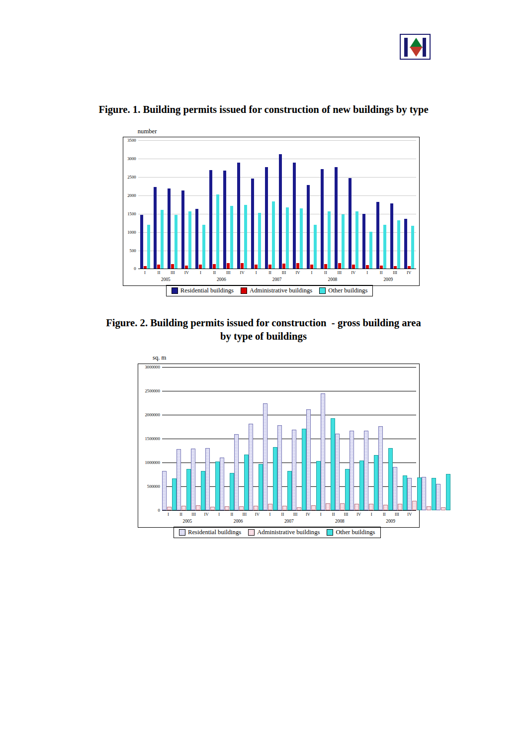Figure. 1. Building permits issued for construction of new buildings by type
number
3500
3000
2500
2000
1500
1000
500 0
III III IV III III IV III III IV III III IV III III IV
20052006200720082009
Residential buildings Administrative buildings Other buildings
Figure. 2. Building permits issued for construction - gross building area
by type of buildings
sq. m
3000000
2500000
2000000
1500000
1000000
500000 0
III III IV III III IV III III IV III III IV III III IV
20052006200720082009
Residential buildings Administrative buildings Other buildings